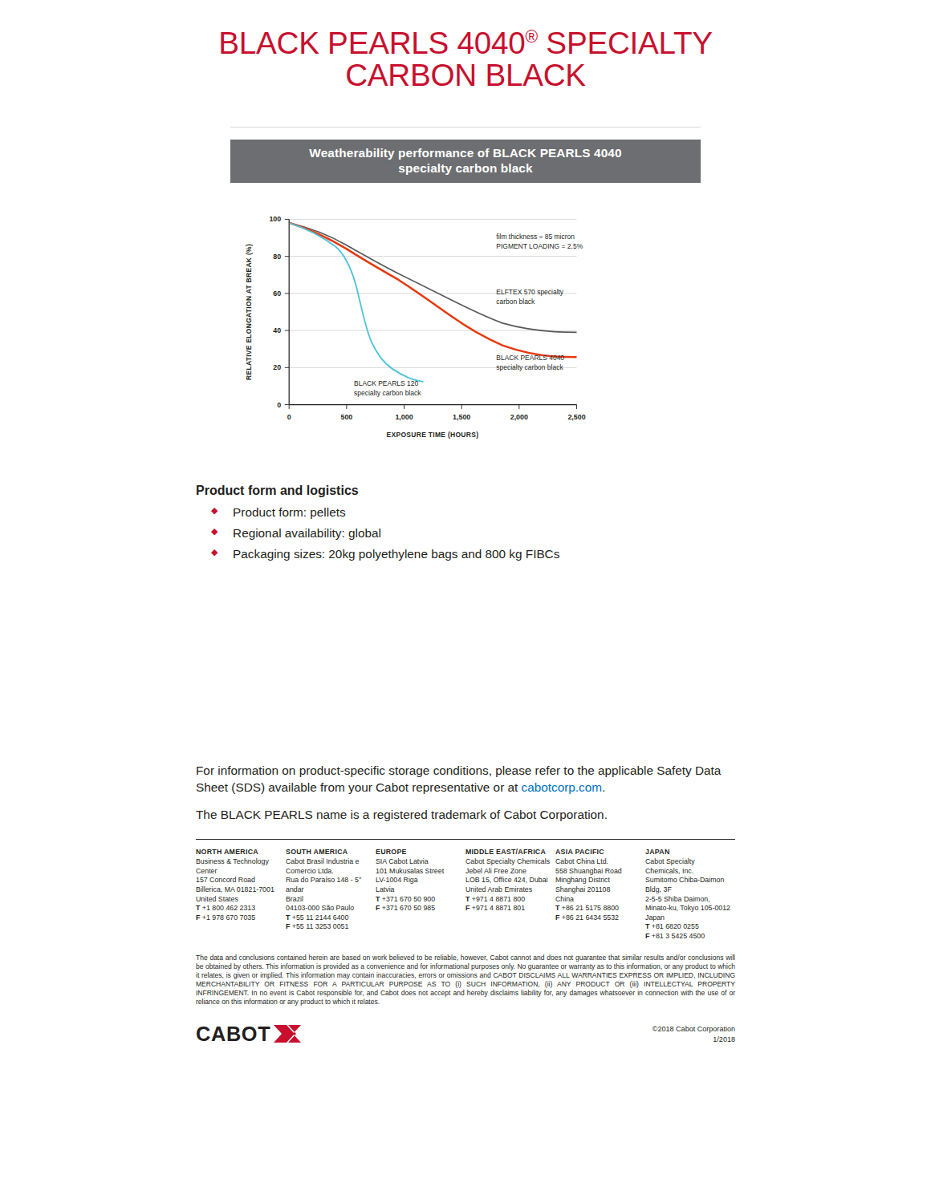BLACK PEARLS 4040® SPECIALTY CARBON BLACK
Weatherability performance of BLACK PEARLS 4040
specialty carbon black
100 80 60 40 20 0 0 500 1,000 1,500 2,000 2,500 EXPOSURE TIME (HOURS) RELATIVE ELONGATION AT BREAK (%) film thickness = 85 micron PIGMENT LOADING = 2.5% ELFTEX 570 specialty carbon black BLACK PEARLS 4040 specialty carbon black BLACK PEARLS 120 specialty carbon black
Product form and logistics
Product form: pellets
Regional availability: global
Packaging sizes: 20kg polyethylene bags and 800 kg FIBCs
For information on product-specific storage conditions, please refer to the applicable Safety Data Sheet (SDS) available from your Cabot representative or at cabotcorp.com.
The BLACK PEARLS name is a registered trademark of Cabot Corporation.
| NORTH AMERICA Business & Technology Center 157 Concord Road Billerica, MA 01821-7001 United States T +1 800 462 2313 F +1 978 670 7035 | SOUTH AMERICA Cabot Brasil Industria e Comercio Ltda. Rua do Paraíso 148 - 5° andar Brazil 04103-000 São Paulo T +55 11 2144 6400 F +55 11 3253 0051 | EUROPE SIA Cabot Latvia 101 Mukusalas Street LV-1004 Riga Latvia T +371 670 50 900 F +371 670 50 985 | MIDDLE EAST/AFRICA Cabot Specialty Chemicals Jebel Ali Free Zone LOB 15, Office 424, Dubai United Arab Emirates T +971 4 8871 800 F +971 4 8871 801 | ASIA PACIFIC Cabot China Ltd. 558 Shuangbai Road Minghang District Shanghai 201108 China T +86 21 5175 8800 F +86 21 6434 5532 | JAPAN Cabot Specialty Chemicals, Inc. Sumitomo Chiba-Daimon Bldg, 3F 2-5-5 Shiba Daimon, Minato-ku, Tokyo 105-0012 Japan T +81 6820 0255 F +81 3 5425 4500 |
The data and conclusions contained herein are based on work believed to be reliable, however, Cabot cannot and does not guarantee that similar results and/or conclusions will be obtained by others. This information is provided as a convenience and for informational purposes only. No guarantee or warranty as to this information, or any product to which it relates, is given or implied. This information may contain inaccuracies, errors or omissions and CABOT DISCLAIMS ALL WARRANTIES EXPRESS OR IMPLIED, INCLUDING MERCHANTABILITY OR FITNESS FOR A PARTICULAR PURPOSE AS TO (i) SUCH INFORMATION, (ii) ANY PRODUCT OR (iii) INTELLECTYAL PROPERTY INFRINGEMENT. In no event is Cabot responsible for, and Cabot does not accept and hereby disclaims liability for, any damages whatsoever in connection with the use of or reliance on this information or any product to which it relates.
CABOT
©2018 Cabot Corporation
1/2018